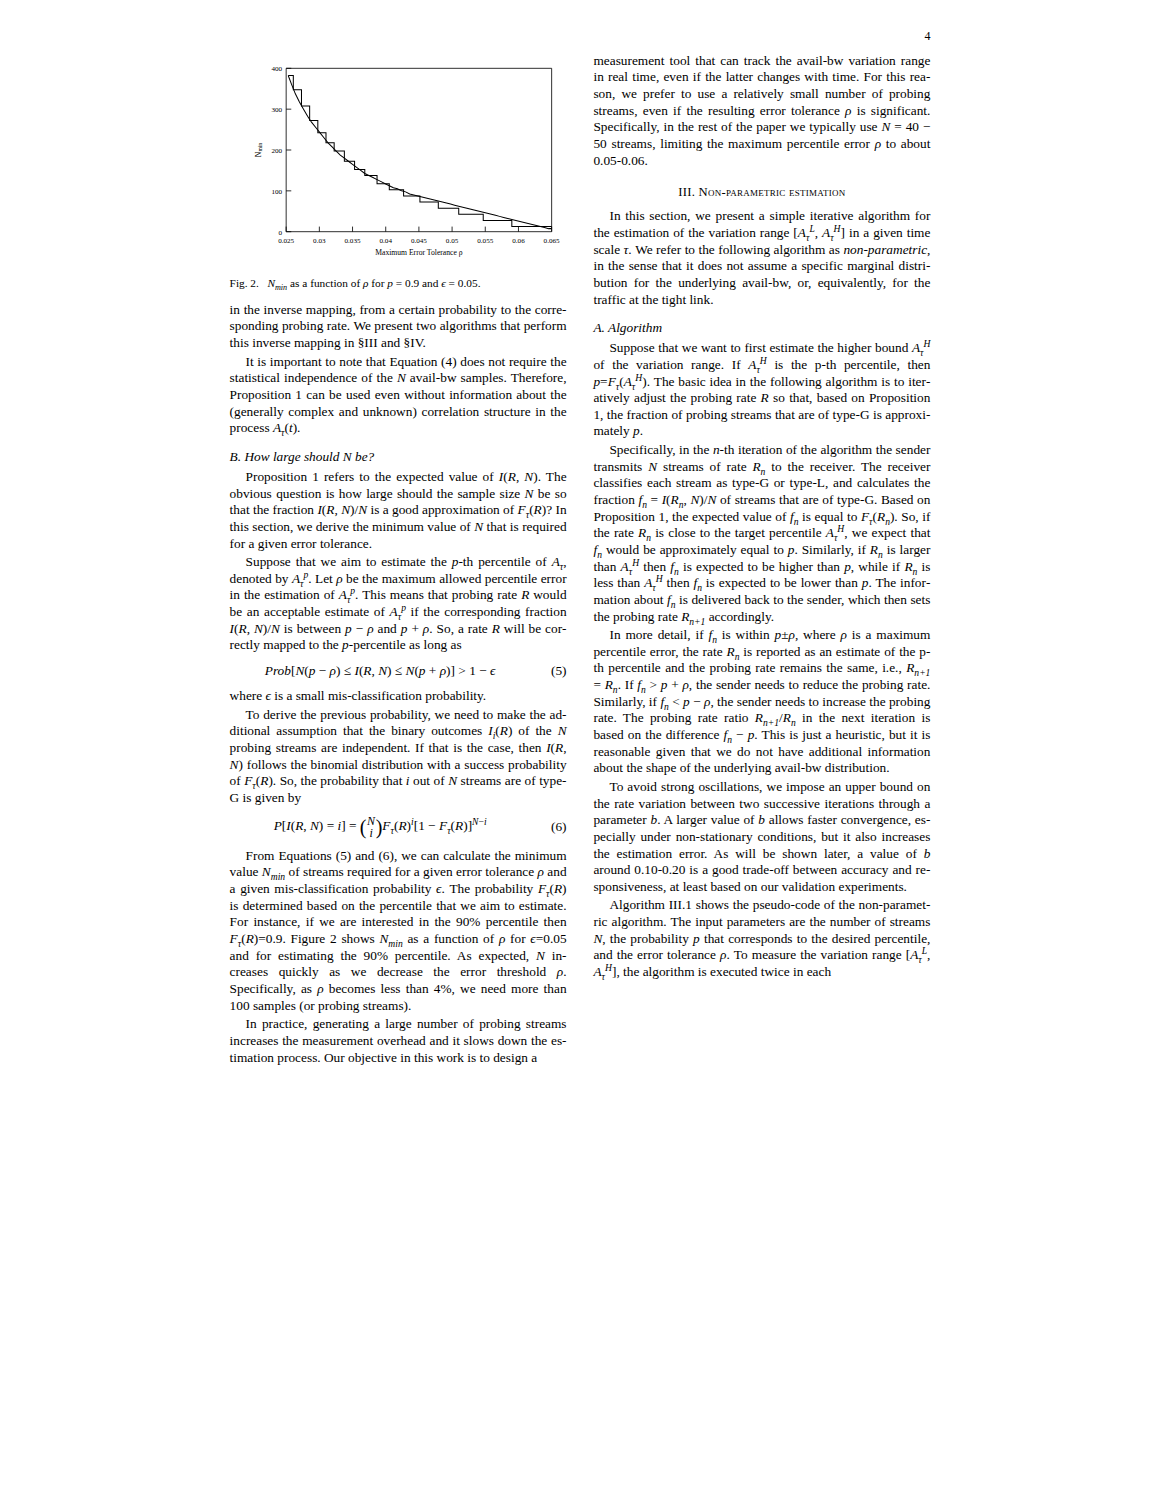4
0 100 200 300 400 0.025 0.03 0.035 0.04 0.045 0.05 0.055 0.06 0.065 Maximum Error Tolerance ρ Nmin
Fig. 2. Nmin as a function of ρ for p = 0.9 and ϵ = 0.05.
in the inverse mapping, from a certain probability to the corresponding probing rate. We present two algorithms that perform this inverse mapping in §III and §IV.
It is important to note that Equation (4) does not require the statistical independence of the N avail-bw samples. Therefore, Proposition 1 can be used even without information about the (generally complex and unknown) correlation structure in the process Aτ(t).
B. How large should N be?
Proposition 1 refers to the expected value of I(R, N). The obvious question is how large should the sample size N be so that the fraction I(R, N)/N is a good approximation of Fτ(R)? In this section, we derive the minimum value of N that is required for a given error tolerance.
Suppose that we aim to estimate the p-th percentile of Aτ, denoted by Aτp. Let ρ be the maximum allowed percentile error in the estimation of Aτp. This means that probing rate R would be an acceptable estimate of Aτp if the corresponding fraction I(R, N)/N is between p − ρ and p + ρ. So, a rate R will be correctly mapped to the p-percentile as long as
Prob[N(p − ρ) ≤ I(R, N) ≤ N(p + ρ)] > 1 − ϵ
(5)
where ϵ is a small mis-classification probability.
To derive the previous probability, we need to make the additional assumption that the binary outcomes Ii(R) of the N probing streams are independent. If that is the case, then I(R, N) follows the binomial distribution with a success probability of Fτ(R). So, the probability that i out of N streams are of type-G is given by
P[I(R, N) = i] = (Ni) Fτ(R)i[1 − Fτ(R)]N−i
(6)
From Equations (5) and (6), we can calculate the minimum value Nmin of streams required for a given error tolerance ρ and a given mis-classification probability ϵ. The probability Fτ(R) is determined based on the percentile that we aim to estimate. For instance, if we are interested in the 90% percentile then Fτ(R)=0.9. Figure 2 shows Nmin as a function of ρ for ϵ=0.05 and for estimating the 90% percentile. As expected, N increases quickly as we decrease the error threshold ρ. Specifically, as ρ becomes less than 4%, we need more than 100 samples (or probing streams).
In practice, generating a large number of probing streams increases the measurement overhead and it slows down the estimation process. Our objective in this work is to design a
measurement tool that can track the avail-bw variation range in real time, even if the latter changes with time. For this reason, we prefer to use a relatively small number of probing streams, even if the resulting error tolerance ρ is significant. Specifically, in the rest of the paper we typically use N = 40 − 50 streams, limiting the maximum percentile error ρ to about 0.05-0.06.
III. Non-parametric estimation
In this section, we present a simple iterative algorithm for the estimation of the variation range [AτL, AτH] in a given time scale τ. We refer to the following algorithm as non-parametric, in the sense that it does not assume a specific marginal distribution for the underlying avail-bw, or, equivalently, for the traffic at the tight link.
A. Algorithm
Suppose that we want to first estimate the higher bound AτH of the variation range. If AτH is the p-th percentile, then p=Fτ(AτH). The basic idea in the following algorithm is to iteratively adjust the probing rate R so that, based on Proposition 1, the fraction of probing streams that are of type-G is approximately p.
Specifically, in the n-th iteration of the algorithm the sender transmits N streams of rate Rn to the receiver. The receiver classifies each stream as type-G or type-L, and calculates the fraction fn = I(Rn, N)/N of streams that are of type-G. Based on Proposition 1, the expected value of fn is equal to Fτ(Rn). So, if the rate Rn is close to the target percentile AτH, we expect that fn would be approximately equal to p. Similarly, if Rn is larger than AτH then fn is expected to be higher than p, while if Rn is less than AτH then fn is expected to be lower than p. The information about fn is delivered back to the sender, which then sets the probing rate Rn+1 accordingly.
In more detail, if fn is within p±ρ, where ρ is a maximum percentile error, the rate Rn is reported as an estimate of the p-th percentile and the probing rate remains the same, i.e., Rn+1 = Rn. If fn > p + ρ, the sender needs to reduce the probing rate. Similarly, if fn < p − ρ, the sender needs to increase the probing rate. The probing rate ratio Rn+1/Rn in the next iteration is based on the difference fn − p. This is just a heuristic, but it is reasonable given that we do not have additional information about the shape of the underlying avail-bw distribution.
To avoid strong oscillations, we impose an upper bound on the rate variation between two successive iterations through a parameter b. A larger value of b allows faster convergence, especially under non-stationary conditions, but it also increases the estimation error. As will be shown later, a value of b around 0.10-0.20 is a good trade-off between accuracy and responsiveness, at least based on our validation experiments.
Algorithm III.1 shows the pseudo-code of the non-parametric algorithm. The input parameters are the number of streams N, the probability p that corresponds to the desired percentile, and the error tolerance ρ. To measure the variation range [AτL, AτH], the algorithm is executed twice in each